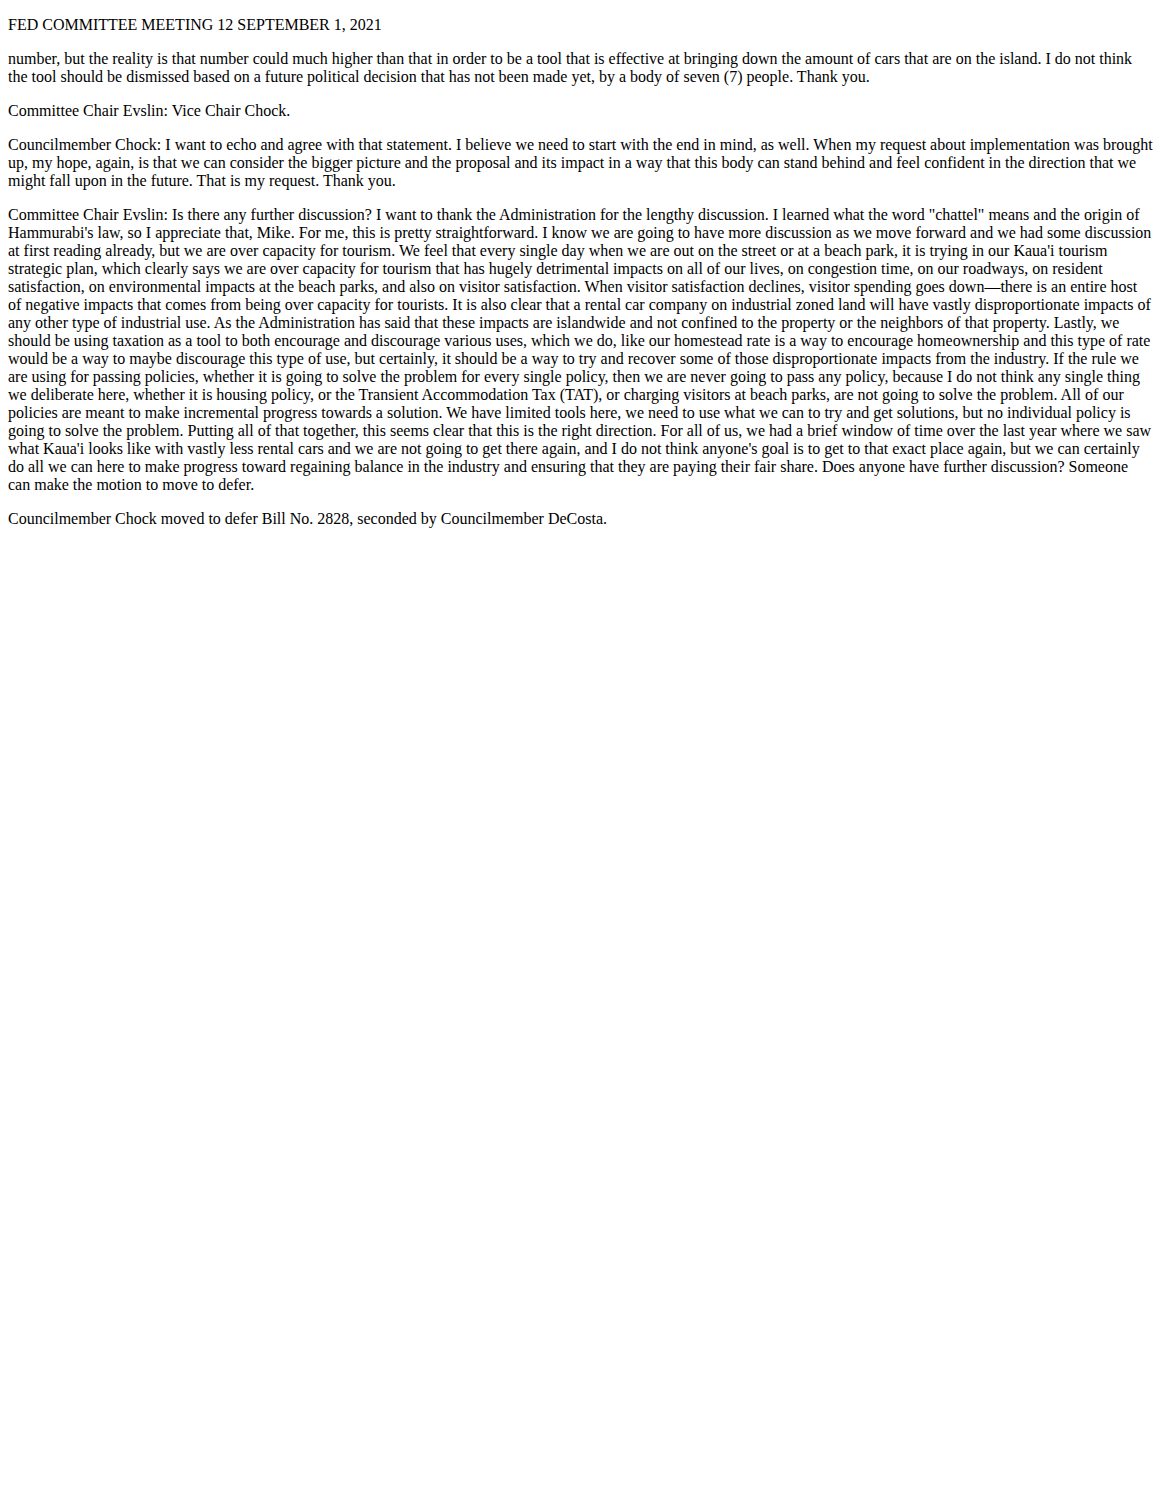FED COMMITTEE MEETING 12 SEPTEMBER 1, 2021
number, but the reality is that number could much higher than that in order to be a tool that is effective at bringing down the amount of cars that are on the island. I do not think the tool should be dismissed based on a future political decision that has not been made yet, by a body of seven (7) people. Thank you.
Committee Chair Evslin: Vice Chair Chock.
Councilmember Chock: I want to echo and agree with that statement. I believe we need to start with the end in mind, as well. When my request about implementation was brought up, my hope, again, is that we can consider the bigger picture and the proposal and its impact in a way that this body can stand behind and feel confident in the direction that we might fall upon in the future. That is my request. Thank you.
Committee Chair Evslin: Is there any further discussion? I want to thank the Administration for the lengthy discussion. I learned what the word "chattel" means and the origin of Hammurabi's law, so I appreciate that, Mike. For me, this is pretty straightforward. I know we are going to have more discussion as we move forward and we had some discussion at first reading already, but we are over capacity for tourism. We feel that every single day when we are out on the street or at a beach park, it is trying in our Kaua'i tourism strategic plan, which clearly says we are over capacity for tourism that has hugely detrimental impacts on all of our lives, on congestion time, on our roadways, on resident satisfaction, on environmental impacts at the beach parks, and also on visitor satisfaction. When visitor satisfaction declines, visitor spending goes down—there is an entire host of negative impacts that comes from being over capacity for tourists. It is also clear that a rental car company on industrial zoned land will have vastly disproportionate impacts of any other type of industrial use. As the Administration has said that these impacts are islandwide and not confined to the property or the neighbors of that property. Lastly, we should be using taxation as a tool to both encourage and discourage various uses, which we do, like our homestead rate is a way to encourage homeownership and this type of rate would be a way to maybe discourage this type of use, but certainly, it should be a way to try and recover some of those disproportionate impacts from the industry. If the rule we are using for passing policies, whether it is going to solve the problem for every single policy, then we are never going to pass any policy, because I do not think any single thing we deliberate here, whether it is housing policy, or the Transient Accommodation Tax (TAT), or charging visitors at beach parks, are not going to solve the problem. All of our policies are meant to make incremental progress towards a solution. We have limited tools here, we need to use what we can to try and get solutions, but no individual policy is going to solve the problem. Putting all of that together, this seems clear that this is the right direction. For all of us, we had a brief window of time over the last year where we saw what Kaua'i looks like with vastly less rental cars and we are not going to get there again, and I do not think anyone's goal is to get to that exact place again, but we can certainly do all we can here to make progress toward regaining balance in the industry and ensuring that they are paying their fair share. Does anyone have further discussion? Someone can make the motion to move to defer.
Councilmember Chock moved to defer Bill No. 2828, seconded by Councilmember DeCosta.